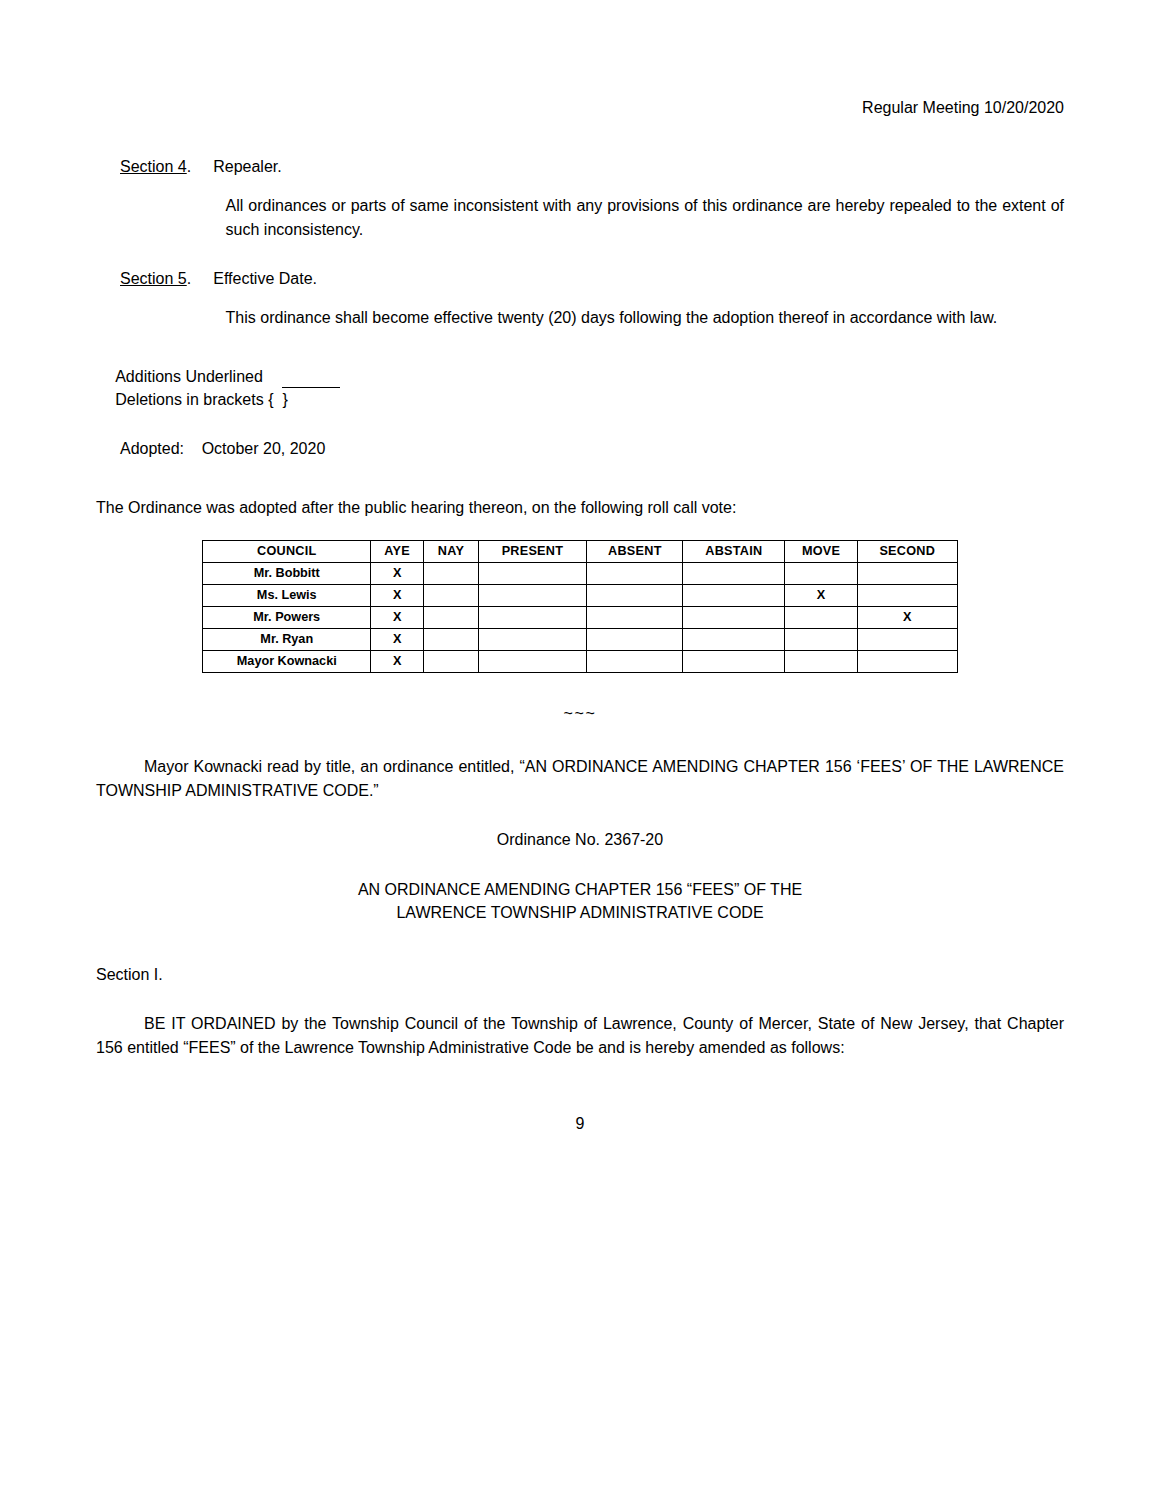Regular Meeting 10/20/2020
Section 4. Repealer.
All ordinances or parts of same inconsistent with any provisions of this ordinance are hereby repealed to the extent of such inconsistency.
Section 5. Effective Date.
This ordinance shall become effective twenty (20) days following the adoption thereof in accordance with law.
Additions Underlined
Deletions in brackets { }
Adopted:October 20, 2020
The Ordinance was adopted after the public hearing thereon, on the following roll call vote:
| COUNCIL | AYE | NAY | PRESENT | ABSENT | ABSTAIN | MOVE | SECOND |
| --- | --- | --- | --- | --- | --- | --- | --- |
| Mr. Bobbitt | X | | | | | | |
| Ms. Lewis | X | | | | | X | |
| Mr. Powers | X | | | | | | X |
| Mr. Ryan | X | | | | | | |
| Mayor Kownacki | X | | | | | | |
~~~
Mayor Kownacki read by title, an ordinance entitled, “AN ORDINANCE AMENDING CHAPTER 156 ‘FEES’ OF THE LAWRENCE TOWNSHIP ADMINISTRATIVE CODE.”
Ordinance No. 2367-20
AN ORDINANCE AMENDING CHAPTER 156 “FEES” OF THE
LAWRENCE TOWNSHIP ADMINISTRATIVE CODE
Section I.
BE IT ORDAINED by the Township Council of the Township of Lawrence, County of Mercer, State of New Jersey, that Chapter 156 entitled “FEES” of the Lawrence Township Administrative Code be and is hereby amended as follows:
9